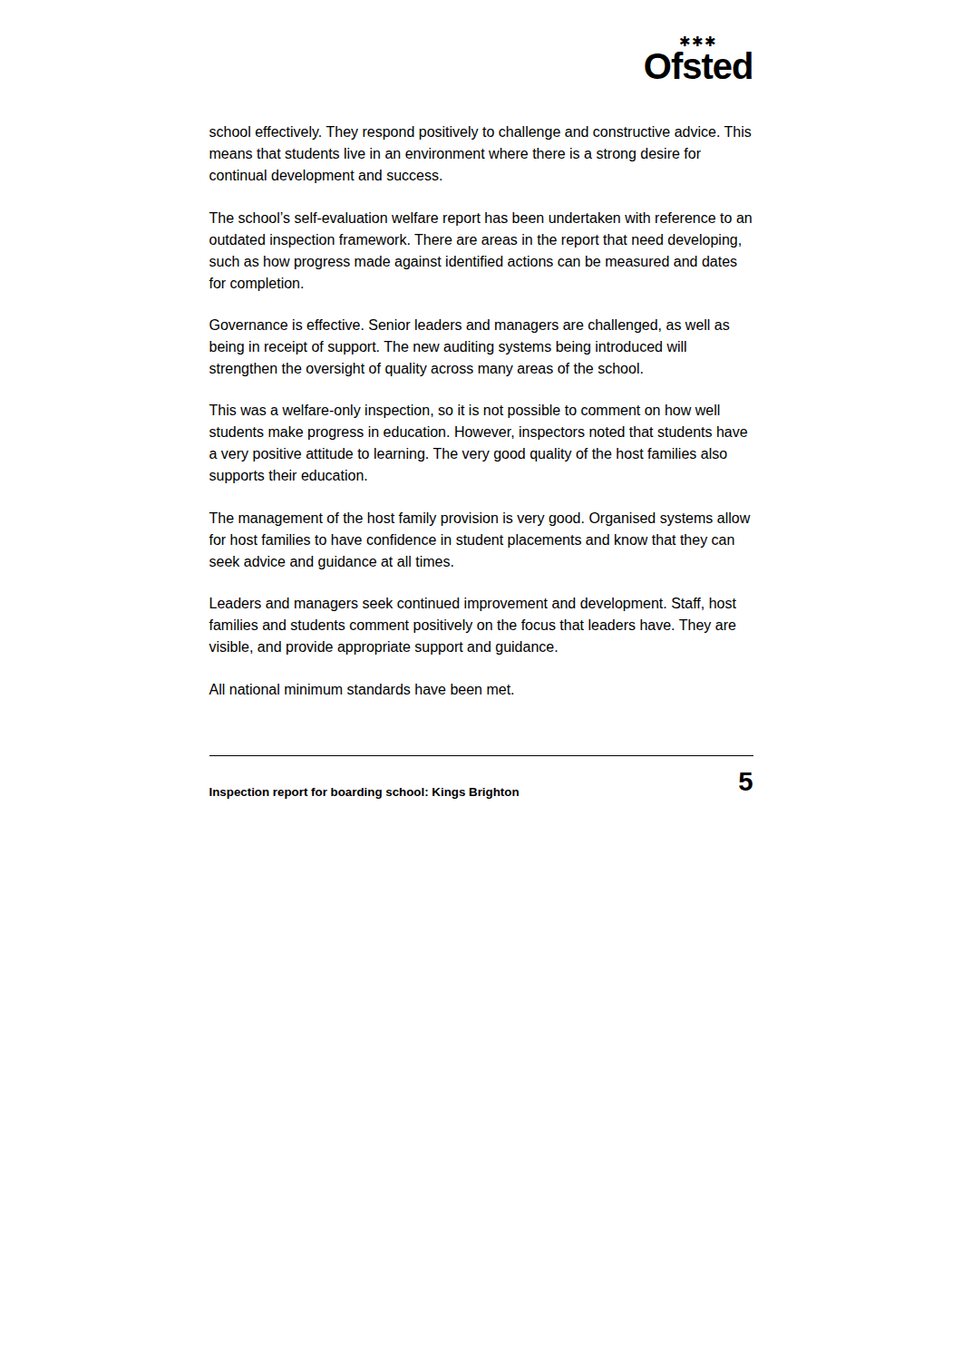✱✱✱
Ofsted
school effectively. They respond positively to challenge and constructive advice. This means that students live in an environment where there is a strong desire for continual development and success.
The school’s self-evaluation welfare report has been undertaken with reference to an outdated inspection framework. There are areas in the report that need developing, such as how progress made against identified actions can be measured and dates for completion.
Governance is effective. Senior leaders and managers are challenged, as well as being in receipt of support. The new auditing systems being introduced will strengthen the oversight of quality across many areas of the school.
This was a welfare-only inspection, so it is not possible to comment on how well students make progress in education. However, inspectors noted that students have a very positive attitude to learning. The very good quality of the host families also supports their education.
The management of the host family provision is very good. Organised systems allow for host families to have confidence in student placements and know that they can seek advice and guidance at all times.
Leaders and managers seek continued improvement and development. Staff, host families and students comment positively on the focus that leaders have. They are visible, and provide appropriate support and guidance.
All national minimum standards have been met.
Inspection report for boarding school: Kings Brighton
5